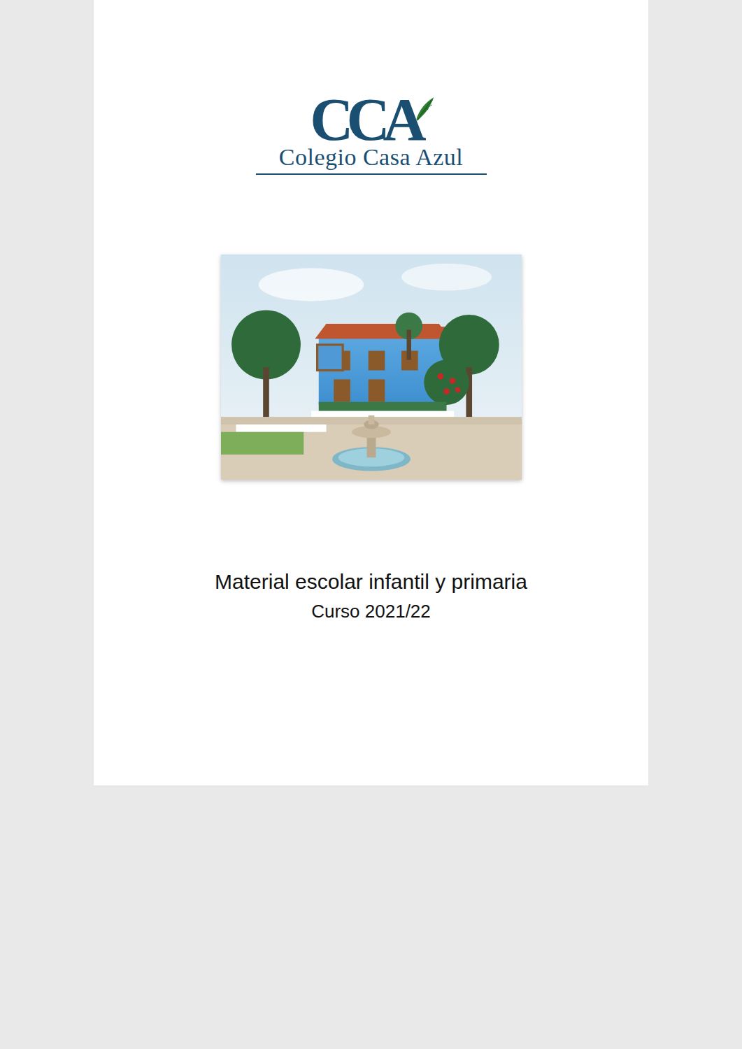CCA
Colegio Casa Azul
Edificio del Colegio Casa Azul
Material escolar infantil y primaria
Curso 2021/22